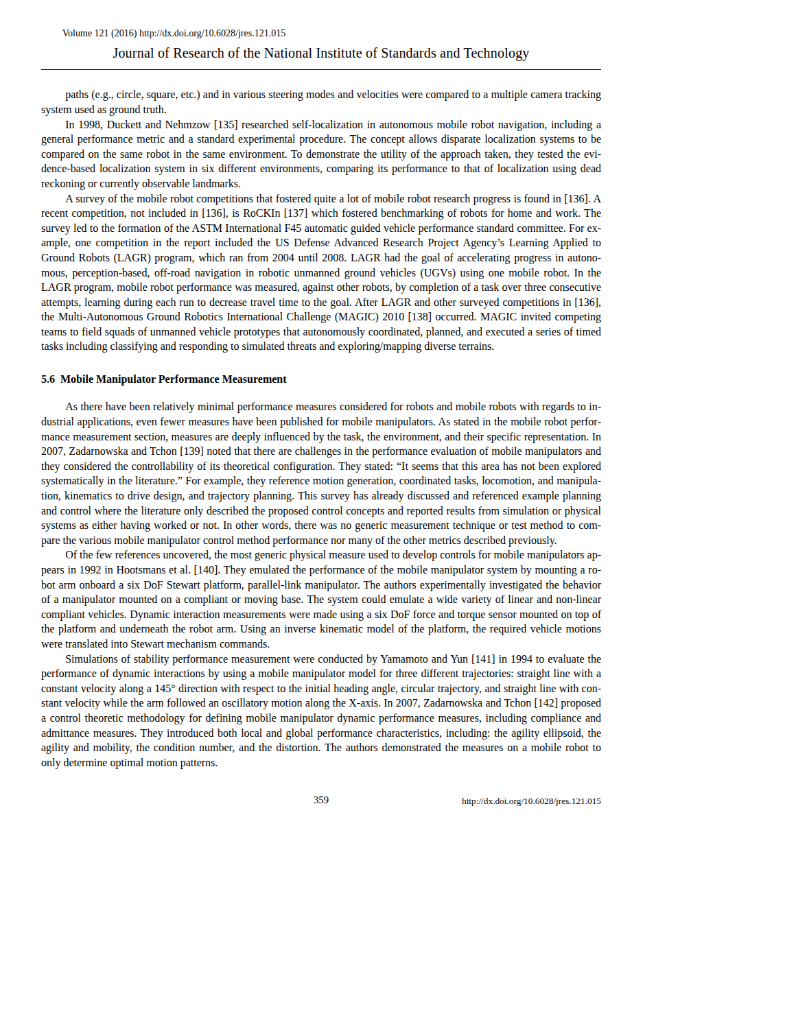Volume 121 (2016) http://dx.doi.org/10.6028/jres.121.015
Journal of Research of the National Institute of Standards and Technology
paths (e.g., circle, square, etc.) and in various steering modes and velocities were compared to a multiple camera tracking system used as ground truth.
In 1998, Duckett and Nehmzow [135] researched self-localization in autonomous mobile robot navigation, including a general performance metric and a standard experimental procedure. The concept allows disparate localization systems to be compared on the same robot in the same environment. To demonstrate the utility of the approach taken, they tested the evidence-based localization system in six different environments, comparing its performance to that of localization using dead reckoning or currently observable landmarks.
A survey of the mobile robot competitions that fostered quite a lot of mobile robot research progress is found in [136]. A recent competition, not included in [136], is RoCKIn [137] which fostered benchmarking of robots for home and work. The survey led to the formation of the ASTM International F45 automatic guided vehicle performance standard committee. For example, one competition in the report included the US Defense Advanced Research Project Agency’s Learning Applied to Ground Robots (LAGR) program, which ran from 2004 until 2008. LAGR had the goal of accelerating progress in autonomous, perception-based, off-road navigation in robotic unmanned ground vehicles (UGVs) using one mobile robot. In the LAGR program, mobile robot performance was measured, against other robots, by completion of a task over three consecutive attempts, learning during each run to decrease travel time to the goal. After LAGR and other surveyed competitions in [136], the Multi-Autonomous Ground Robotics International Challenge (MAGIC) 2010 [138] occurred. MAGIC invited competing teams to field squads of unmanned vehicle prototypes that autonomously coordinated, planned, and executed a series of timed tasks including classifying and responding to simulated threats and exploring/mapping diverse terrains.
5.6 Mobile Manipulator Performance Measurement
As there have been relatively minimal performance measures considered for robots and mobile robots with regards to industrial applications, even fewer measures have been published for mobile manipulators. As stated in the mobile robot performance measurement section, measures are deeply influenced by the task, the environment, and their specific representation. In 2007, Zadarnowska and Tchon [139] noted that there are challenges in the performance evaluation of mobile manipulators and they considered the controllability of its theoretical configuration. They stated: “It seems that this area has not been explored systematically in the literature.” For example, they reference motion generation, coordinated tasks, locomotion, and manipulation, kinematics to drive design, and trajectory planning. This survey has already discussed and referenced example planning and control where the literature only described the proposed control concepts and reported results from simulation or physical systems as either having worked or not. In other words, there was no generic measurement technique or test method to compare the various mobile manipulator control method performance nor many of the other metrics described previously.
Of the few references uncovered, the most generic physical measure used to develop controls for mobile manipulators appears in 1992 in Hootsmans et al. [140]. They emulated the performance of the mobile manipulator system by mounting a robot arm onboard a six DoF Stewart platform, parallel-link manipulator. The authors experimentally investigated the behavior of a manipulator mounted on a compliant or moving base. The system could emulate a wide variety of linear and non-linear compliant vehicles. Dynamic interaction measurements were made using a six DoF force and torque sensor mounted on top of the platform and underneath the robot arm. Using an inverse kinematic model of the platform, the required vehicle motions were translated into Stewart mechanism commands.
Simulations of stability performance measurement were conducted by Yamamoto and Yun [141] in 1994 to evaluate the performance of dynamic interactions by using a mobile manipulator model for three different trajectories: straight line with a constant velocity along a 145° direction with respect to the initial heading angle, circular trajectory, and straight line with constant velocity while the arm followed an oscillatory motion along the X-axis. In 2007, Zadarnowska and Tchon [142] proposed a control theoretic methodology for defining mobile manipulator dynamic performance measures, including compliance and admittance measures. They introduced both local and global performance characteristics, including: the agility ellipsoid, the agility and mobility, the condition number, and the distortion. The authors demonstrated the measures on a mobile robot to only determine optimal motion patterns.
359
http://dx.doi.org/10.6028/jres.121.015